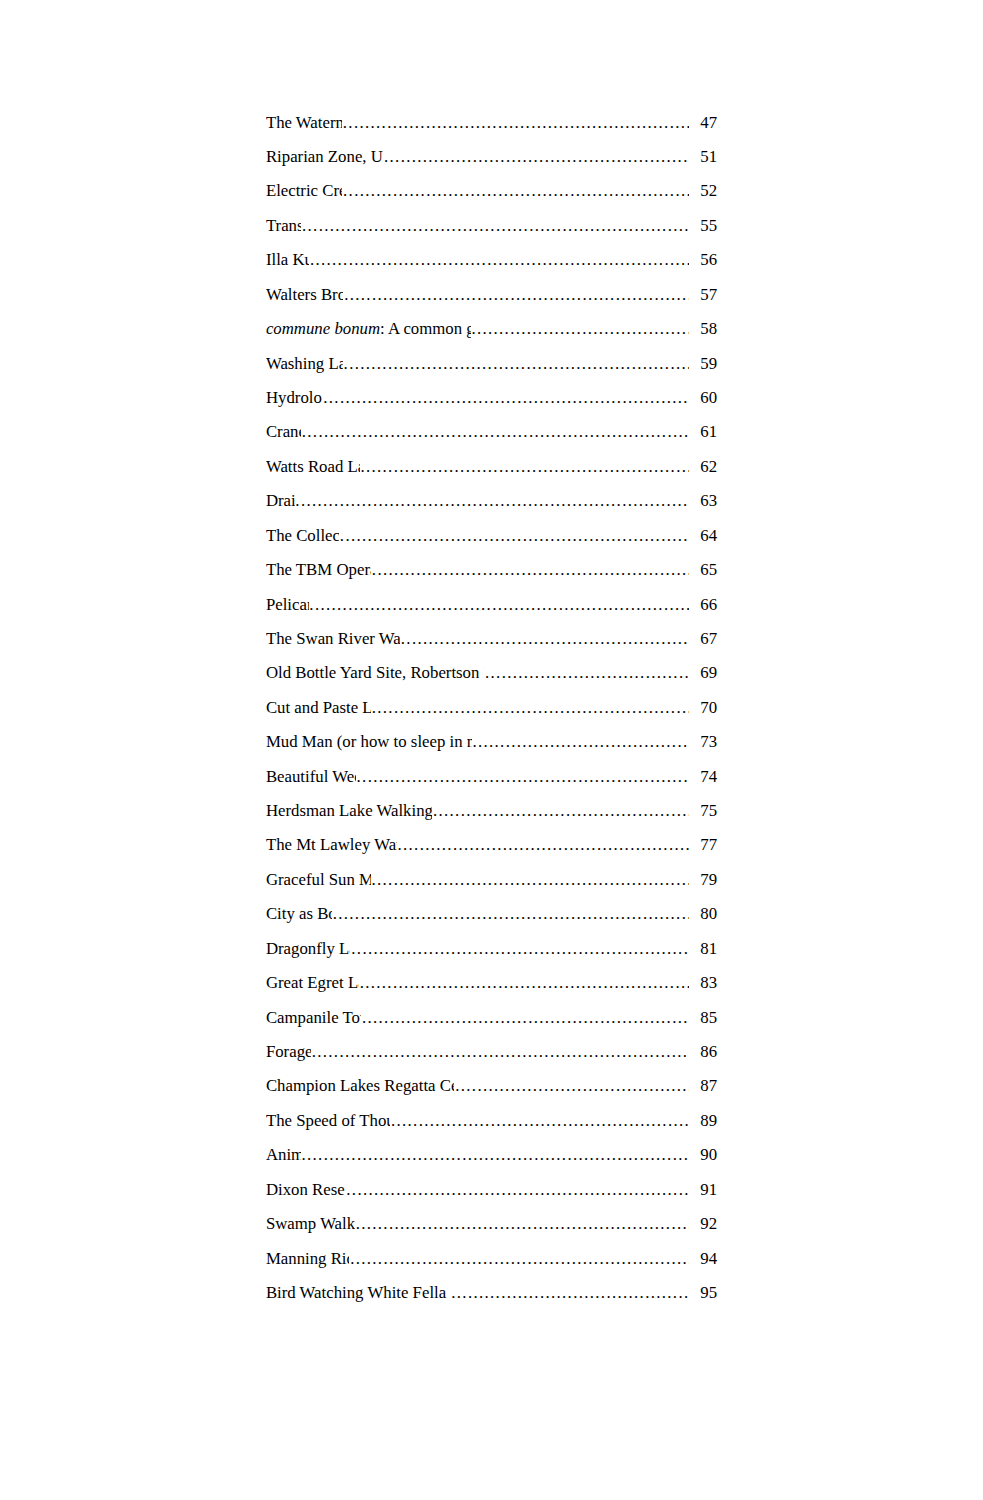The Watermen................................................................................. 47
Riparian Zone, Urban..................................................................... 51
Electric Creek............................................................................... 52
Transit............................................................................................. 55
Illa Kuri........................................................................................... 56
Walters Brook.............................................................................. 57
commune bonum: A common good............................................. 58
Washing Lane.............................................................................. 59
Hydrology..................................................................................... 60
Cranes............................................................................................. 61
Watts Road Lake......................................................................... 62
Drain............................................................................................... 63
The Collector................................................................................ 64
The TBM Operator....................................................................... 65
Pelicans.......................................................................................... 66
The Swan River Warrior................................................................ 67
Old Bottle Yard Site, Robertson Park.......................................... 69
Cut and Paste Lake....................................................................... 70
Mud Man (or how to sleep in mud)............................................. 73
Beautiful Weeds.......................................................................... 74
Herdsman Lake Walking Poet........................................................ 75
The Mt Lawley Wanjina.................................................................. 77
Graceful Sun Moth....................................................................... 79
City as Boat................................................................................. 80
Dragonfly Lake............................................................................. 81
Great Egret Lake.......................................................................... 83
Campanile Tower.......................................................................... 85
Foragers......................................................................................... 86
Champion Lakes Regatta Centre................................................. 87
The Speed of Thoughts.................................................................... 89
Anima............................................................................................ 90
Dixon Reserve.............................................................................. 91
Swamp Walking........................................................................... 92
Manning Ridge............................................................................. 94
Bird Watching White Fella Style................................................... 95